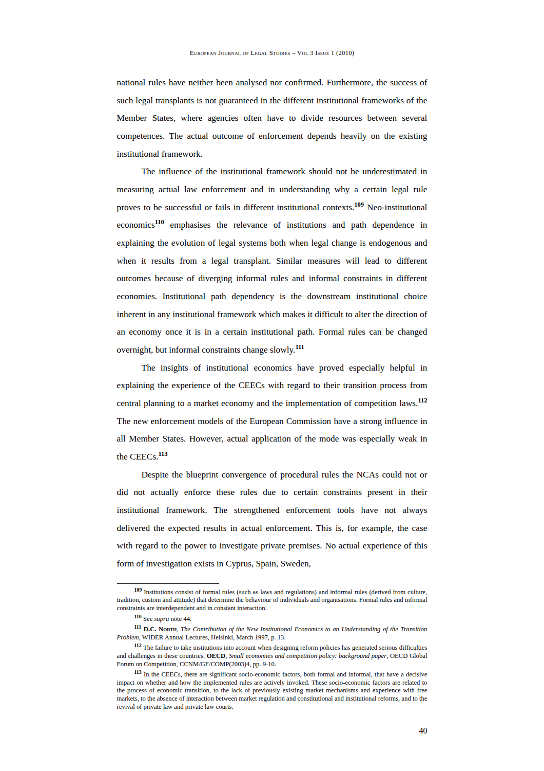European Journal of Legal Studies – Vol 3 Issue 1 (2010)
national rules have neither been analysed nor confirmed. Furthermore, the success of such legal transplants is not guaranteed in the different institutional frameworks of the Member States, where agencies often have to divide resources between several competences. The actual outcome of enforcement depends heavily on the existing institutional framework.
The influence of the institutional framework should not be underestimated in measuring actual law enforcement and in understanding why a certain legal rule proves to be successful or fails in different institutional contexts.109 Neo-institutional economics110 emphasises the relevance of institutions and path dependence in explaining the evolution of legal systems both when legal change is endogenous and when it results from a legal transplant. Similar measures will lead to different outcomes because of diverging informal rules and informal constraints in different economies. Institutional path dependency is the downstream institutional choice inherent in any institutional framework which makes it difficult to alter the direction of an economy once it is in a certain institutional path. Formal rules can be changed overnight, but informal constraints change slowly.111
The insights of institutional economics have proved especially helpful in explaining the experience of the CEECs with regard to their transition process from central planning to a market economy and the implementation of competition laws.112 The new enforcement models of the European Commission have a strong influence in all Member States. However, actual application of the mode was especially weak in the CEECs.113
Despite the blueprint convergence of procedural rules the NCAs could not or did not actually enforce these rules due to certain constraints present in their institutional framework. The strengthened enforcement tools have not always delivered the expected results in actual enforcement. This is, for example, the case with regard to the power to investigate private premises. No actual experience of this form of investigation exists in Cyprus, Spain, Sweden,
109 Institutions consist of formal rules (such as laws and regulations) and informal rules (derived from culture, tradition, custom and attitude) that determine the behaviour of individuals and organisations. Formal rules and informal constraints are interdependent and in constant interaction.
110 See supra note 44.
111 D.C. North, The Contribution of the New Institutional Economics to an Understanding of the Transition Problem, WIDER Annual Lectures, Helsinki, March 1997, p. 13.
112 The failure to take institutions into account when designing reform policies has generated serious difficulties and challenges in these countries. OECD, Small economies and competition policy: background paper, OECD Global Forum on Competition, CCNM/GF/COMP(2003)4, pp. 9-10.
113 In the CEECs, there are significant socio-economic factors, both formal and informal, that have a decisive impact on whether and how the implemented rules are actively invoked. These socio-economic factors are related to the process of economic transition, to the lack of previously existing market mechanisms and experience with free markets, to the absence of interaction between market regulation and constitutional and institutional reforms, and to the revival of private law and private law courts.
40